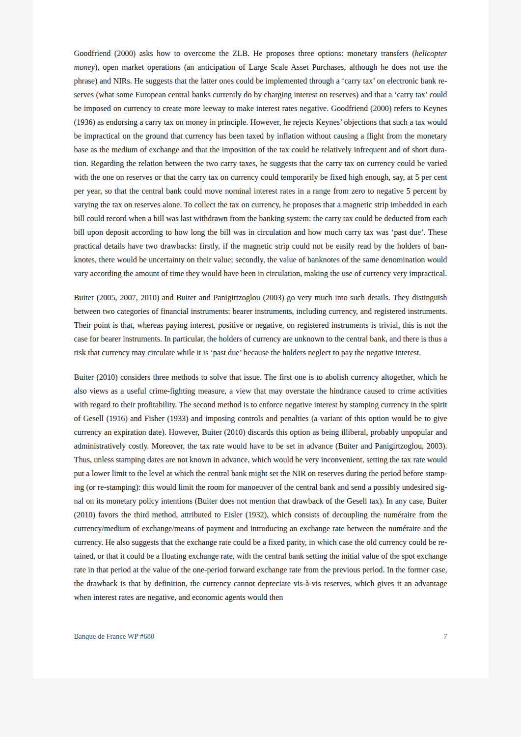Goodfriend (2000) asks how to overcome the ZLB. He proposes three options: monetary transfers (helicopter money), open market operations (an anticipation of Large Scale Asset Purchases, although he does not use the phrase) and NIRs. He suggests that the latter ones could be implemented through a ‘carry tax’ on electronic bank reserves (what some European central banks currently do by charging interest on reserves) and that a ‘carry tax’ could be imposed on currency to create more leeway to make interest rates negative. Goodfriend (2000) refers to Keynes (1936) as endorsing a carry tax on money in principle. However, he rejects Keynes’ objections that such a tax would be impractical on the ground that currency has been taxed by inflation without causing a flight from the monetary base as the medium of exchange and that the imposition of the tax could be relatively infrequent and of short duration. Regarding the relation between the two carry taxes, he suggests that the carry tax on currency could be varied with the one on reserves or that the carry tax on currency could temporarily be fixed high enough, say, at 5 per cent per year, so that the central bank could move nominal interest rates in a range from zero to negative 5 percent by varying the tax on reserves alone. To collect the tax on currency, he proposes that a magnetic strip imbedded in each bill could record when a bill was last withdrawn from the banking system: the carry tax could be deducted from each bill upon deposit according to how long the bill was in circulation and how much carry tax was ‘past due’. These practical details have two drawbacks: firstly, if the magnetic strip could not be easily read by the holders of banknotes, there would be uncertainty on their value; secondly, the value of banknotes of the same denomination would vary according the amount of time they would have been in circulation, making the use of currency very impractical.
Buiter (2005, 2007, 2010) and Buiter and Panigirtzoglou (2003) go very much into such details. They distinguish between two categories of financial instruments: bearer instruments, including currency, and registered instruments. Their point is that, whereas paying interest, positive or negative, on registered instruments is trivial, this is not the case for bearer instruments. In particular, the holders of currency are unknown to the central bank, and there is thus a risk that currency may circulate while it is ‘past due’ because the holders neglect to pay the negative interest.
Buiter (2010) considers three methods to solve that issue. The first one is to abolish currency altogether, which he also views as a useful crime-fighting measure, a view that may overstate the hindrance caused to crime activities with regard to their profitability. The second method is to enforce negative interest by stamping currency in the spirit of Gesell (1916) and Fisher (1933) and imposing controls and penalties (a variant of this option would be to give currency an expiration date). However, Buiter (2010) discards this option as being illiberal, probably unpopular and administratively costly. Moreover, the tax rate would have to be set in advance (Buiter and Panigirtzoglou, 2003). Thus, unless stamping dates are not known in advance, which would be very inconvenient, setting the tax rate would put a lower limit to the level at which the central bank might set the NIR on reserves during the period before stamping (or re-stamping): this would limit the room for manoeuver of the central bank and send a possibly undesired signal on its monetary policy intentions (Buiter does not mention that drawback of the Gesell tax). In any case, Buiter (2010) favors the third method, attributed to Eisler (1932), which consists of decoupling the numéraire from the currency/medium of exchange/means of payment and introducing an exchange rate between the numéraire and the currency. He also suggests that the exchange rate could be a fixed parity, in which case the old currency could be retained, or that it could be a floating exchange rate, with the central bank setting the initial value of the spot exchange rate in that period at the value of the one-period forward exchange rate from the previous period. In the former case, the drawback is that by definition, the currency cannot depreciate vis-à-vis reserves, which gives it an advantage when interest rates are negative, and economic agents would then
Banque de France WP #680 7